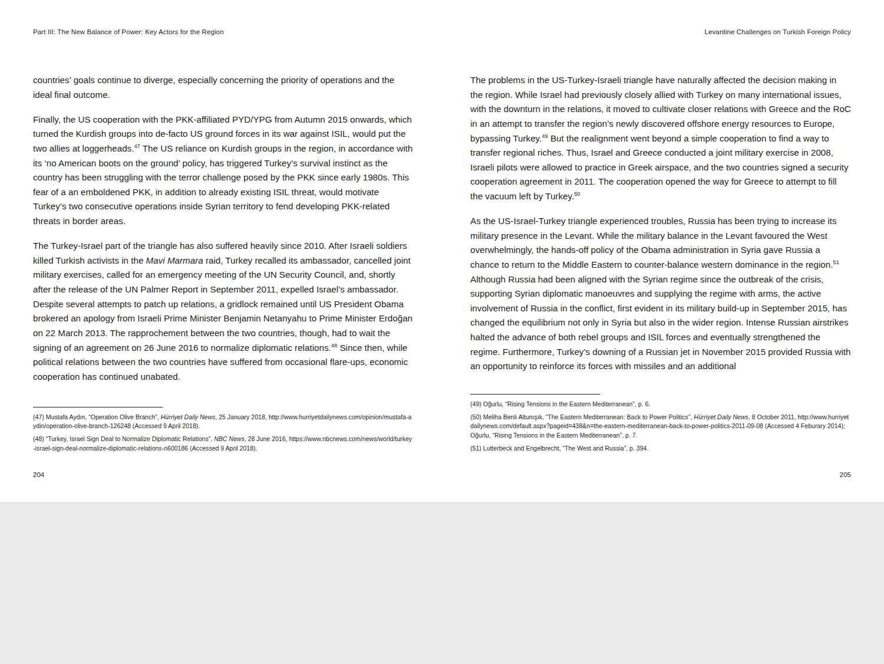Part III: The New Balance of Power: Key Actors for the Region Levantine Challenges on Turkish Foreign Policy
countries’ goals continue to diverge, especially concerning the priority of operations and the ideal final outcome.
Finally, the US cooperation with the PKK-affiliated PYD/YPG from Autumn 2015 onwards, which turned the Kurdish groups into de-facto US ground forces in its war against ISIL, would put the two allies at loggerheads.47 The US reliance on Kurdish groups in the region, in accordance with its ‘no American boots on the ground’ policy, has triggered Turkey’s survival instinct as the country has been struggling with the terror challenge posed by the PKK since early 1980s. This fear of a an emboldened PKK, in addition to already existing ISIL threat, would motivate Turkey’s two consecutive operations inside Syrian territory to fend developing PKK-related threats in border areas.
The Turkey-Israel part of the triangle has also suffered heavily since 2010. After Israeli soldiers killed Turkish activists in the Mavi Marmara raid, Turkey recalled its ambassador, cancelled joint military exercises, called for an emergency meeting of the UN Security Council, and, shortly after the release of the UN Palmer Report in September 2011, expelled Israel’s ambassador. Despite several attempts to patch up relations, a gridlock remained until US President Obama brokered an apology from Israeli Prime Minister Benjamin Netanyahu to Prime Minister Erdoğan on 22 March 2013. The rapprochement between the two countries, though, had to wait the signing of an agreement on 26 June 2016 to normalize diplomatic relations.48 Since then, while political relations between the two countries have suffered from occasional flare-ups, economic cooperation has continued unabated.
(47) Mustafa Aydın, “Operation Olive Branch”, Hürriyet Daily News, 25 January 2018, http://www.hurriyetdailynews.com/opinion/mustafa-aydin/operation-olive-branch-126248 (Accessed 9 April 2018).
(48) “Turkey, Israel Sign Deal to Normalize Diplomatic Relations”, NBC News, 28 June 2016, https://www.nbcnews.com/news/world/turkey-israel-sign-deal-normalize-diplomatic-relations-n600186 (Accessed 9 April 2018).
204
The problems in the US-Turkey-Israeli triangle have naturally affected the decision making in the region. While Israel had previously closely allied with Turkey on many international issues, with the downturn in the relations, it moved to cultivate closer relations with Greece and the RoC in an attempt to transfer the region’s newly discovered offshore energy resources to Europe, bypassing Turkey.49 But the realignment went beyond a simple cooperation to find a way to transfer regional riches. Thus, Israel and Greece conducted a joint military exercise in 2008, Israeli pilots were allowed to practice in Greek airspace, and the two countries signed a security cooperation agreement in 2011. The cooperation opened the way for Greece to attempt to fill the vacuum left by Turkey.50
As the US-Israel-Turkey triangle experienced troubles, Russia has been trying to increase its military presence in the Levant. While the military balance in the Levant favoured the West overwhelmingly, the hands-off policy of the Obama administration in Syria gave Russia a chance to return to the Middle Eastern to counter-balance western dominance in the region.51 Although Russia had been aligned with the Syrian regime since the outbreak of the crisis, supporting Syrian diplomatic manoeuvres and supplying the regime with arms, the active involvement of Russia in the conflict, first evident in its military build-up in September 2015, has changed the equilibrium not only in Syria but also in the wider region. Intense Russian airstrikes halted the advance of both rebel groups and ISIL forces and eventually strengthened the regime. Furthermore, Turkey’s downing of a Russian jet in November 2015 provided Russia with an opportunity to reinforce its forces with missiles and an additional
(49) Oğurlu, “Rising Tensions in the Eastern Mediterranean”, p. 6.
(50) Meliha Benli Altunışık, “The Eastern Mediterranean: Back to Power Politics”, Hürriyet Daily News, 8 October 2011, http://www.hurriyetdailynews.com/default.aspx?pageid=438&n=the-eastern-mediterranean-back-to-power-politics-2011-09-08 (Accessed 4 Feburary 2014); Oğurlu, “Rising Tensions in the Eastern Mediterranean”, p. 7.
(51) Lutterbeck and Engelbrecht, “The West and Russia”, p. 394.
205